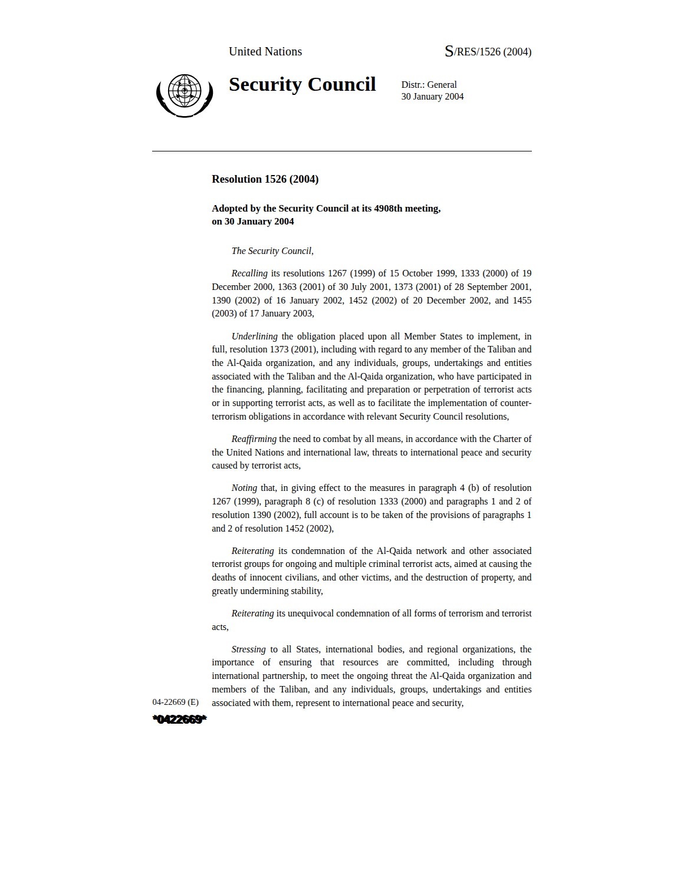S/RES/1526 (2004)
United Nations
Security Council
Distr.: General
30 January 2004
Resolution 1526 (2004)
Adopted by the Security Council at its 4908th meeting,
on 30 January 2004
The Security Council,
Recalling its resolutions 1267 (1999) of 15 October 1999, 1333 (2000) of 19 December 2000, 1363 (2001) of 30 July 2001, 1373 (2001) of 28 September 2001, 1390 (2002) of 16 January 2002, 1452 (2002) of 20 December 2002, and 1455 (2003) of 17 January 2003,
Underlining the obligation placed upon all Member States to implement, in full, resolution 1373 (2001), including with regard to any member of the Taliban and the Al-Qaida organization, and any individuals, groups, undertakings and entities associated with the Taliban and the Al-Qaida organization, who have participated in the financing, planning, facilitating and preparation or perpetration of terrorist acts or in supporting terrorist acts, as well as to facilitate the implementation of counter-terrorism obligations in accordance with relevant Security Council resolutions,
Reaffirming the need to combat by all means, in accordance with the Charter of the United Nations and international law, threats to international peace and security caused by terrorist acts,
Noting that, in giving effect to the measures in paragraph 4 (b) of resolution 1267 (1999), paragraph 8 (c) of resolution 1333 (2000) and paragraphs 1 and 2 of resolution 1390 (2002), full account is to be taken of the provisions of paragraphs 1 and 2 of resolution 1452 (2002),
Reiterating its condemnation of the Al-Qaida network and other associated terrorist groups for ongoing and multiple criminal terrorist acts, aimed at causing the deaths of innocent civilians, and other victims, and the destruction of property, and greatly undermining stability,
Reiterating its unequivocal condemnation of all forms of terrorism and terrorist acts,
Stressing to all States, international bodies, and regional organizations, the importance of ensuring that resources are committed, including through international partnership, to meet the ongoing threat the Al-Qaida organization and members of the Taliban, and any individuals, groups, undertakings and entities associated with them, represent to international peace and security,
04-22669 (E)
*0422669* *0422669* *0422669*